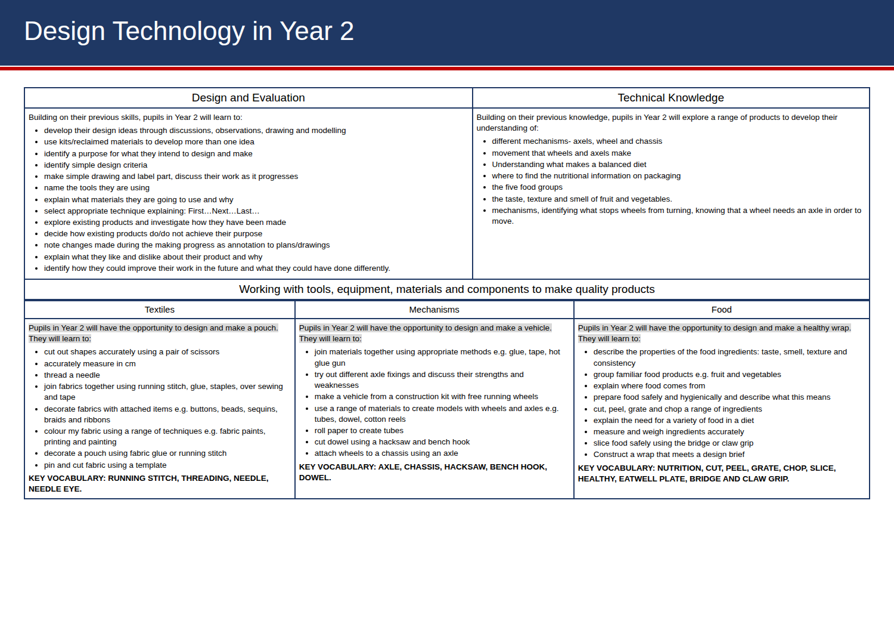Design Technology in Year 2
| Design and Evaluation | Technical Knowledge |
| --- | --- |
| Building on their previous skills, pupils in Year 2 will learn to: develop their design ideas through discussions, observations, drawing and modelling use kits/reclaimed materials to develop more than one idea identify a purpose for what they intend to design and make identify simple design criteria make simple drawing and label part, discuss their work as it progresses name the tools they are using explain what materials they are going to use and why select appropriate technique explaining: First…Next…Last… explore existing products and investigate how they have been made decide how existing products do/do not achieve their purpose note changes made during the making progress as annotation to plans/drawings explain what they like and dislike about their product and why identify how they could improve their work in the future and what they could have done differently. | Building on their previous knowledge, pupils in Year 2 will explore a range of products to develop their understanding of: different mechanisms- axels, wheel and chassis movement that wheels and axels make Understanding what makes a balanced diet where to find the nutritional information on packaging the five food groups the taste, texture and smell of fruit and vegetables. mechanisms, identifying what stops wheels from turning, knowing that a wheel needs an axle in order to move. |
| Working with tools, equipment, materials and components to make quality products |
| Textiles | Mechanisms | Food |
| Pupils in Year 2 will have the opportunity to design and make a pouch. They will learn to: cut out shapes accurately using a pair of scissors accurately measure in cm thread a needle join fabrics together using running stitch, glue, staples, over sewing and tape decorate fabrics with attached items e.g. buttons, beads, sequins, braids and ribbons colour my fabric using a range of techniques e.g. fabric paints, printing and painting decorate a pouch using fabric glue or running stitch pin and cut fabric using a template KEY VOCABULARY: RUNNING STITCH, THREADING, NEEDLE, NEEDLE EYE. | Pupils in Year 2 will have the opportunity to design and make a vehicle. They will learn to: join materials together using appropriate methods e.g. glue, tape, hot glue gun try out different axle fixings and discuss their strengths and weaknesses make a vehicle from a construction kit with free running wheels use a range of materials to create models with wheels and axles e.g. tubes, dowel, cotton reels roll paper to create tubes cut dowel using a hacksaw and bench hook attach wheels to a chassis using an axle KEY VOCABULARY: AXLE, CHASSIS, HACKSAW, BENCH HOOK, DOWEL. | Pupils in Year 2 will have the opportunity to design and make a healthy wrap. They will learn to: describe the properties of the food ingredients: taste, smell, texture and consistency group familiar food products e.g. fruit and vegetables explain where food comes from prepare food safely and hygienically and describe what this means cut, peel, grate and chop a range of ingredients explain the need for a variety of food in a diet measure and weigh ingredients accurately slice food safely using the bridge or claw grip Construct a wrap that meets a design brief KEY VOCABULARY: NUTRITION, CUT, PEEL, GRATE, CHOP, SLICE, HEALTHY, EATWELL PLATE, BRIDGE AND CLAW GRIP. |